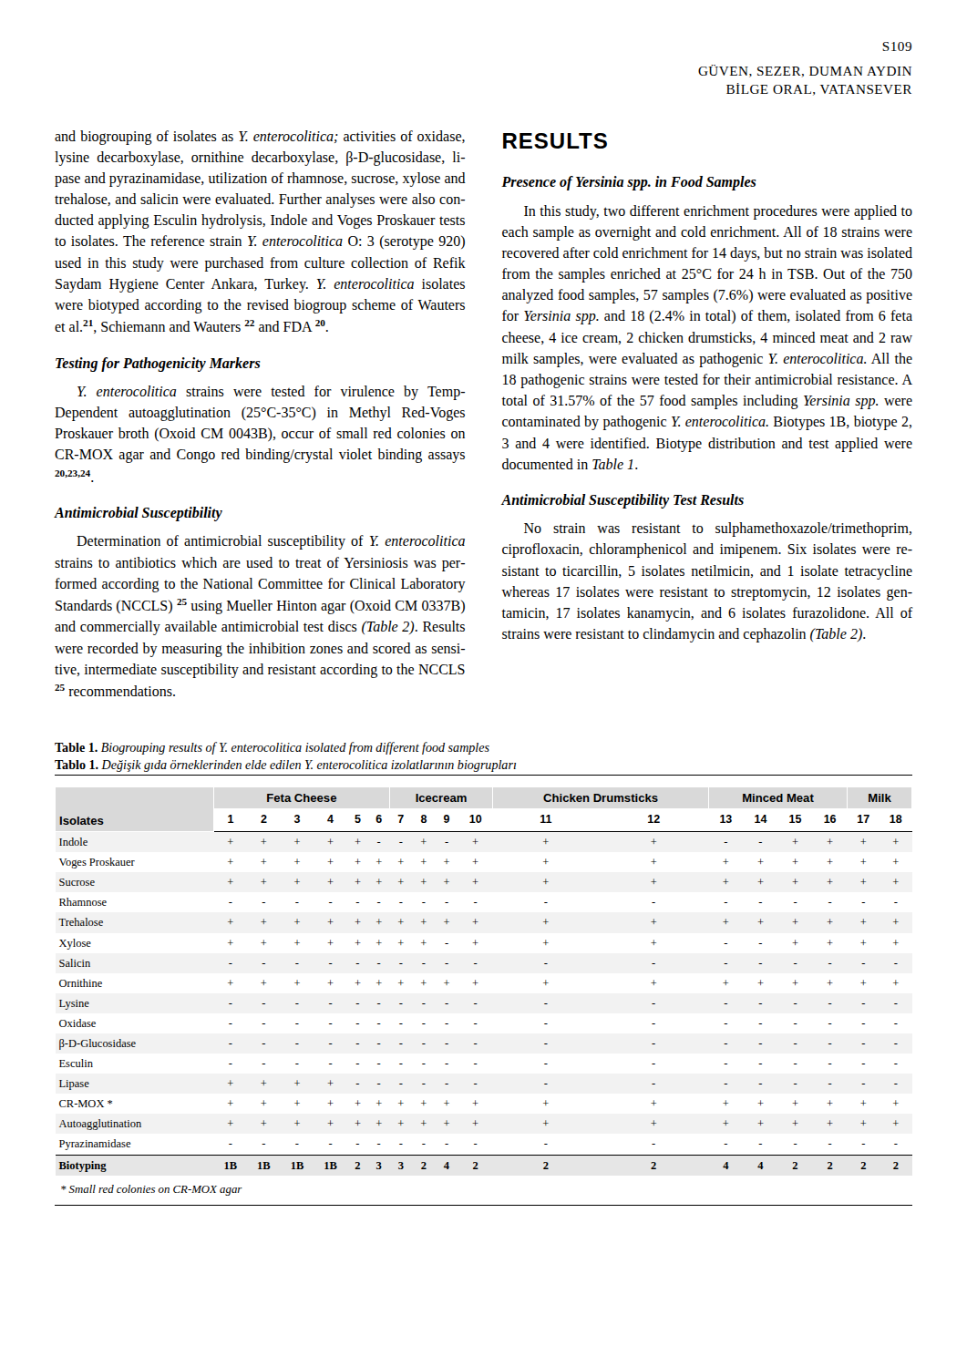S109 GÜVEN, SEZER, DUMAN AYDIN
BİLGE ORAL, VATANSEVER
and biogrouping of isolates as Y. enterocolitica; activities of oxidase, lysine decarboxylase, ornithine decarboxylase, β-D-glucosidase, lipase and pyrazinamidase, utilization of rhamnose, sucrose, xylose and trehalose, and salicin were evaluated. Further analyses were also conducted applying Esculin hydrolysis, Indole and Voges Proskauer tests to isolates. The reference strain Y. enterocolitica O: 3 (serotype 920) used in this study were purchased from culture collection of Refik Saydam Hygiene Center Ankara, Turkey. Y. enterocolitica isolates were biotyped according to the revised biogroup scheme of Wauters et al.21, Schiemann and Wauters 22 and FDA 20.
Testing for Pathogenicity Markers
Y. enterocolitica strains were tested for virulence by Temp-Dependent autoagglutination (25°C-35°C) in Methyl Red-Voges Proskauer broth (Oxoid CM 0043B), occur of small red colonies on CR-MOX agar and Congo red binding/crystal violet binding assays 20,23,24.
Antimicrobial Susceptibility
Determination of antimicrobial susceptibility of Y. enterocolitica strains to antibiotics which are used to treat of Yersiniosis was performed according to the National Committee for Clinical Laboratory Standards (NCCLS) 25 using Mueller Hinton agar (Oxoid CM 0337B) and commercially available antimicrobial test discs (Table 2). Results were recorded by measuring the inhibition zones and scored as sensitive, intermediate susceptibility and resistant according to the NCCLS 25 recommendations.
RESULTS
Presence of Yersinia spp. in Food Samples
In this study, two different enrichment procedures were applied to each sample as overnight and cold enrichment. All of 18 strains were recovered after cold enrichment for 14 days, but no strain was isolated from the samples enriched at 25°C for 24 h in TSB. Out of the 750 analyzed food samples, 57 samples (7.6%) were evaluated as positive for Yersinia spp. and 18 (2.4% in total) of them, isolated from 6 feta cheese, 4 ice cream, 2 chicken drumsticks, 4 minced meat and 2 raw milk samples, were evaluated as pathogenic Y. enterocolitica. All the 18 pathogenic strains were tested for their antimicrobial resistance. A total of 31.57% of the 57 food samples including Yersinia spp. were contaminated by pathogenic Y. enterocolitica. Biotypes 1B, biotype 2, 3 and 4 were identified. Biotype distribution and test applied were documented in Table 1.
Antimicrobial Susceptibility Test Results
No strain was resistant to sulphamethoxazole/trimethoprim, ciprofloxacin, chloramphenicol and imipenem. Six isolates were resistant to ticarcillin, 5 isolates netilmicin, and 1 isolate tetracycline whereas 17 isolates were resistant to streptomycin, 12 isolates gentamicin, 17 isolates kanamycin, and 6 isolates furazolidone. All of strains were resistant to clindamycin and cephazolin (Table 2).
Table 1. Biogrouping results of Y. enterocolitica isolated from different food samples
Tablo 1. Değişik gıda örneklerinden elde edilen Y. enterocolitica izolatlarının biogrupları
| Isolates | Feta Cheese | Icecream | Chicken Drumsticks | Minced Meat | Milk |
| --- | --- | --- | --- | --- | --- |
| 1 | 2 | 3 | 4 | 5 | 6 | 7 | 8 | 9 | 10 | 11 | 12 | 13 | 14 | 15 | 16 | 17 | 18 |
| Indole | + | + | + | + | + | - | - | + | - | + | + | + | - | - | + | + | + | + |
| Voges Proskauer | + | + | + | + | + | + | + | + | + | + | + | + | + | + | + | + | + | + |
| Sucrose | + | + | + | + | + | + | + | + | + | + | + | + | + | + | + | + | + | + |
| Rhamnose | - | - | - | - | - | - | - | - | - | - | - | - | - | - | - | - | - | - |
| Trehalose | + | + | + | + | + | + | + | + | + | + | + | + | + | + | + | + | + | + |
| Xylose | + | + | + | + | + | + | + | + | - | + | + | + | - | - | + | + | + | + |
| Salicin | - | - | - | - | - | - | - | - | - | - | - | - | - | - | - | - | - | - |
| Ornithine | + | + | + | + | + | + | + | + | + | + | + | + | + | + | + | + | + | + |
| Lysine | - | - | - | - | - | - | - | - | - | - | - | - | - | - | - | - | - | - |
| Oxidase | - | - | - | - | - | - | - | - | - | - | - | - | - | - | - | - | - | - |
| β-D-Glucosidase | - | - | - | - | - | - | - | - | - | - | - | - | - | - | - | - | - | - |
| Esculin | - | - | - | - | - | - | - | - | - | - | - | - | - | - | - | - | - | - |
| Lipase | + | + | + | + | - | - | - | - | - | - | - | - | - | - | - | - | - | - |
| CR-MOX * | + | + | + | + | + | + | + | + | + | + | + | + | + | + | + | + | + | + |
| Autoagglutination | + | + | + | + | + | + | + | + | + | + | + | + | + | + | + | + | + | + |
| Pyrazinamidase | - | - | - | - | - | - | - | - | - | - | - | - | - | - | - | - | - | - |
| Biotyping | 1B | 1B | 1B | 1B | 2 | 3 | 3 | 2 | 4 | 2 | 2 | 2 | 4 | 4 | 2 | 2 | 2 | 2 |
* Small red colonies on CR-MOX agar